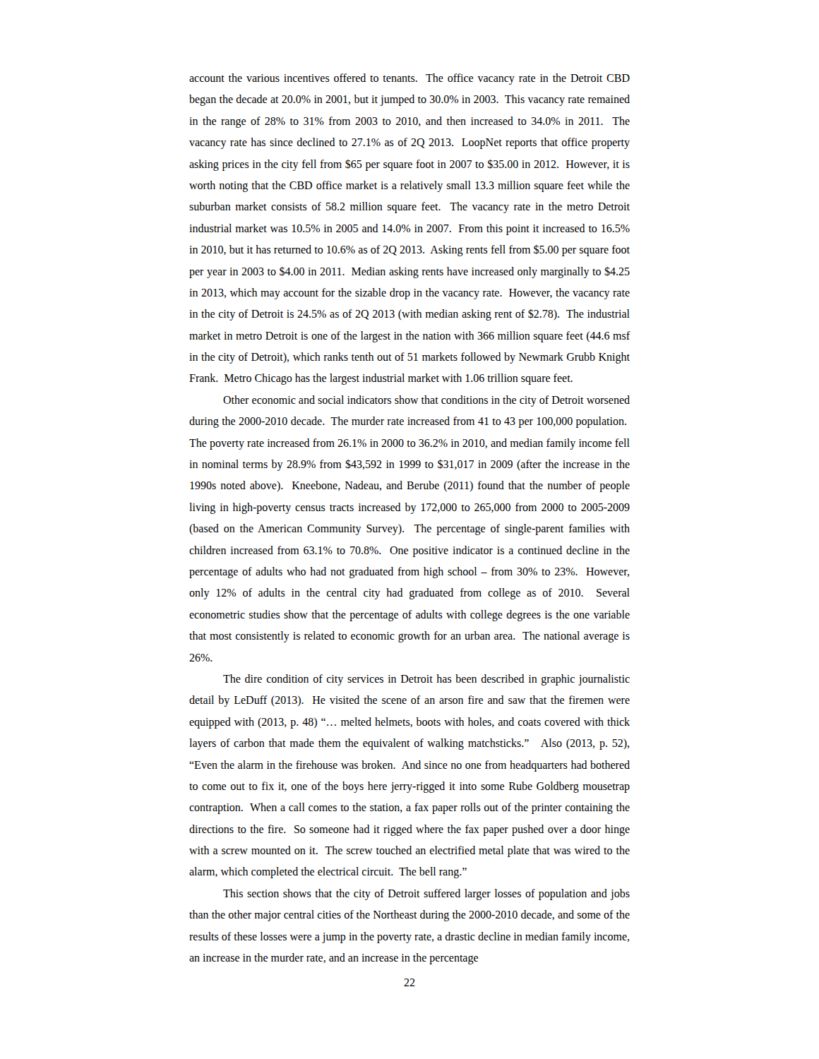account the various incentives offered to tenants. The office vacancy rate in the Detroit CBD began the decade at 20.0% in 2001, but it jumped to 30.0% in 2003. This vacancy rate remained in the range of 28% to 31% from 2003 to 2010, and then increased to 34.0% in 2011. The vacancy rate has since declined to 27.1% as of 2Q 2013. LoopNet reports that office property asking prices in the city fell from $65 per square foot in 2007 to $35.00 in 2012. However, it is worth noting that the CBD office market is a relatively small 13.3 million square feet while the suburban market consists of 58.2 million square feet. The vacancy rate in the metro Detroit industrial market was 10.5% in 2005 and 14.0% in 2007. From this point it increased to 16.5% in 2010, but it has returned to 10.6% as of 2Q 2013. Asking rents fell from $5.00 per square foot per year in 2003 to $4.00 in 2011. Median asking rents have increased only marginally to $4.25 in 2013, which may account for the sizable drop in the vacancy rate. However, the vacancy rate in the city of Detroit is 24.5% as of 2Q 2013 (with median asking rent of $2.78). The industrial market in metro Detroit is one of the largest in the nation with 366 million square feet (44.6 msf in the city of Detroit), which ranks tenth out of 51 markets followed by Newmark Grubb Knight Frank. Metro Chicago has the largest industrial market with 1.06 trillion square feet.
Other economic and social indicators show that conditions in the city of Detroit worsened during the 2000-2010 decade. The murder rate increased from 41 to 43 per 100,000 population. The poverty rate increased from 26.1% in 2000 to 36.2% in 2010, and median family income fell in nominal terms by 28.9% from $43,592 in 1999 to $31,017 in 2009 (after the increase in the 1990s noted above). Kneebone, Nadeau, and Berube (2011) found that the number of people living in high-poverty census tracts increased by 172,000 to 265,000 from 2000 to 2005-2009 (based on the American Community Survey). The percentage of single-parent families with children increased from 63.1% to 70.8%. One positive indicator is a continued decline in the percentage of adults who had not graduated from high school – from 30% to 23%. However, only 12% of adults in the central city had graduated from college as of 2010. Several econometric studies show that the percentage of adults with college degrees is the one variable that most consistently is related to economic growth for an urban area. The national average is 26%.
The dire condition of city services in Detroit has been described in graphic journalistic detail by LeDuff (2013). He visited the scene of an arson fire and saw that the firemen were equipped with (2013, p. 48) “… melted helmets, boots with holes, and coats covered with thick layers of carbon that made them the equivalent of walking matchsticks.” Also (2013, p. 52), “Even the alarm in the firehouse was broken. And since no one from headquarters had bothered to come out to fix it, one of the boys here jerry-rigged it into some Rube Goldberg mousetrap contraption. When a call comes to the station, a fax paper rolls out of the printer containing the directions to the fire. So someone had it rigged where the fax paper pushed over a door hinge with a screw mounted on it. The screw touched an electrified metal plate that was wired to the alarm, which completed the electrical circuit. The bell rang.”
This section shows that the city of Detroit suffered larger losses of population and jobs than the other major central cities of the Northeast during the 2000-2010 decade, and some of the results of these losses were a jump in the poverty rate, a drastic decline in median family income, an increase in the murder rate, and an increase in the percentage
22